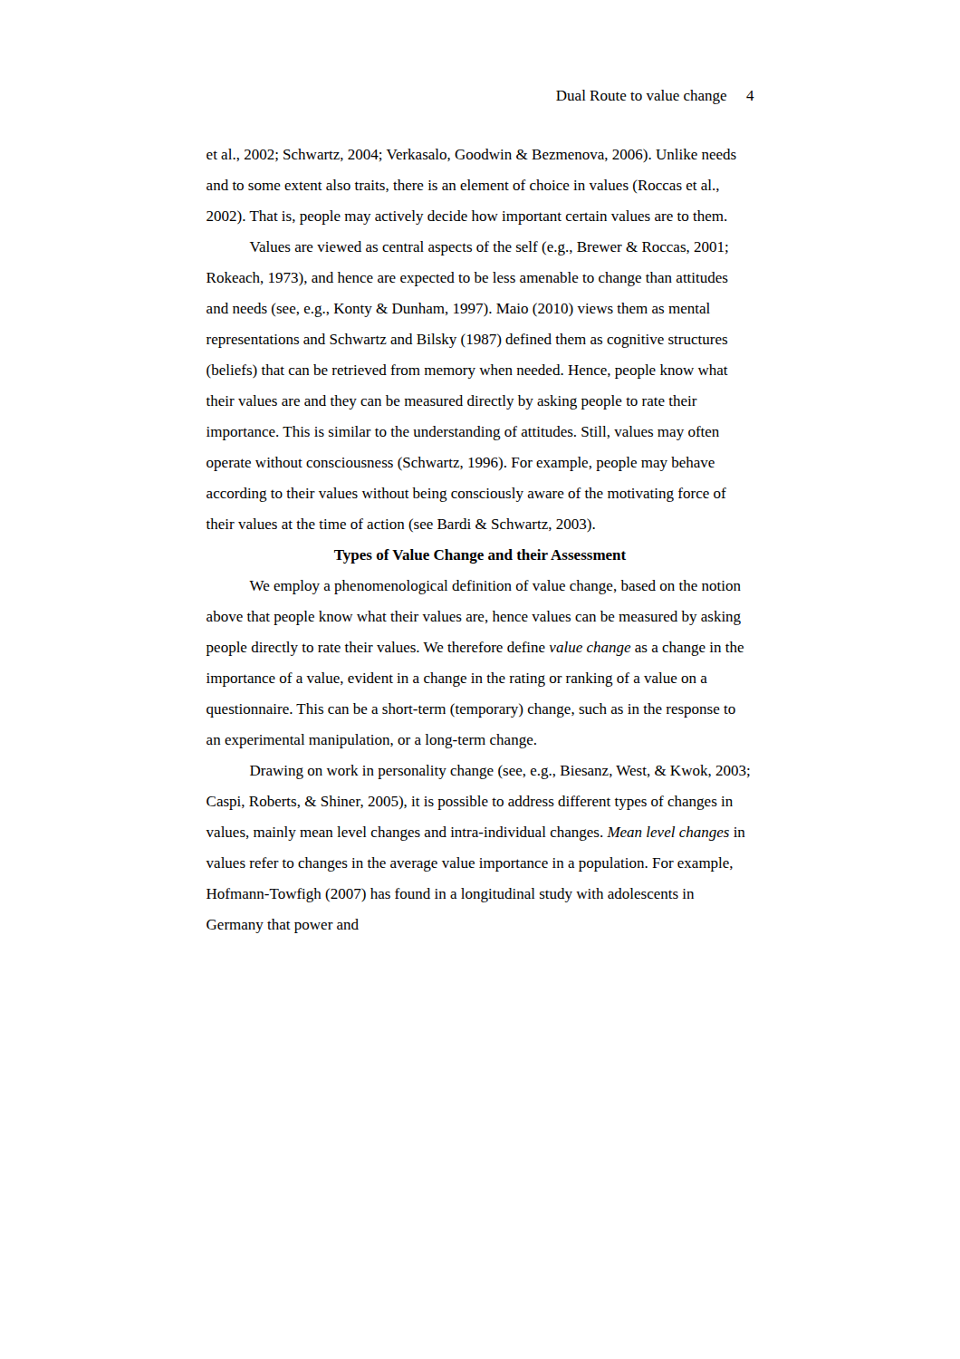Dual Route to value change 4
et al., 2002; Schwartz, 2004; Verkasalo, Goodwin & Bezmenova, 2006). Unlike needs and to some extent also traits, there is an element of choice in values (Roccas et al., 2002). That is, people may actively decide how important certain values are to them.
Values are viewed as central aspects of the self (e.g., Brewer & Roccas, 2001; Rokeach, 1973), and hence are expected to be less amenable to change than attitudes and needs (see, e.g., Konty & Dunham, 1997). Maio (2010) views them as mental representations and Schwartz and Bilsky (1987) defined them as cognitive structures (beliefs) that can be retrieved from memory when needed. Hence, people know what their values are and they can be measured directly by asking people to rate their importance. This is similar to the understanding of attitudes. Still, values may often operate without consciousness (Schwartz, 1996). For example, people may behave according to their values without being consciously aware of the motivating force of their values at the time of action (see Bardi & Schwartz, 2003).
Types of Value Change and their Assessment
We employ a phenomenological definition of value change, based on the notion above that people know what their values are, hence values can be measured by asking people directly to rate their values. We therefore define value change as a change in the importance of a value, evident in a change in the rating or ranking of a value on a questionnaire. This can be a short-term (temporary) change, such as in the response to an experimental manipulation, or a long-term change.
Drawing on work in personality change (see, e.g., Biesanz, West, & Kwok, 2003; Caspi, Roberts, & Shiner, 2005), it is possible to address different types of changes in values, mainly mean level changes and intra-individual changes. Mean level changes in values refer to changes in the average value importance in a population. For example, Hofmann-Towfigh (2007) has found in a longitudinal study with adolescents in Germany that power and